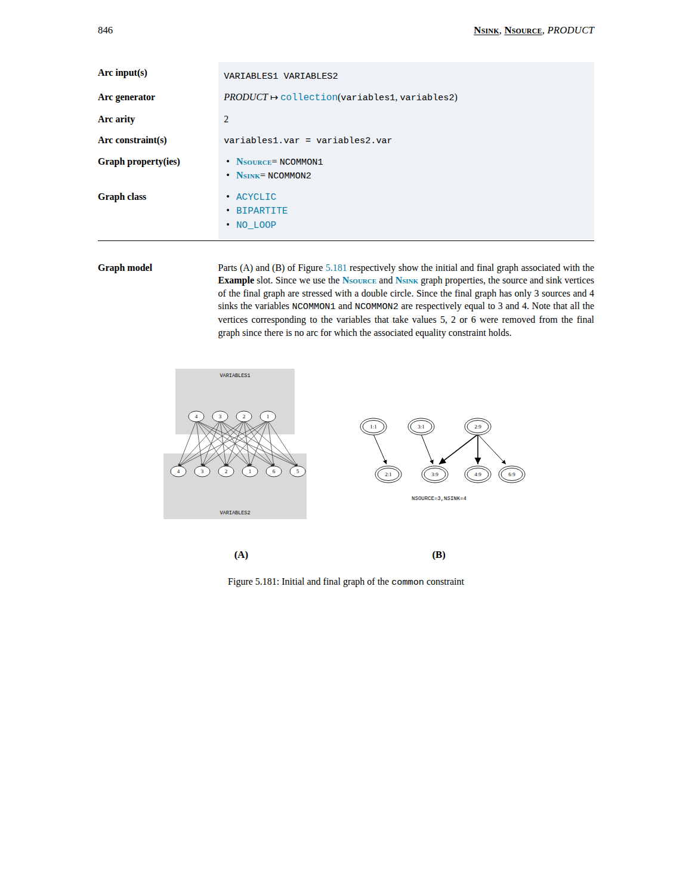846 Nsink, Nsource, PRODUCT
Arc input(s)
VARIABLES1 VARIABLES2
Arc generator
PRODUCT ↦ collection(variables1, variables2)
Arc arity
2
Arc constraint(s)
variables1.var = variables2.var
Graph property(ies)
Nsource= NCOMMON1
Nsink= NCOMMON2
Graph class
ACYCLIC
BIPARTITE
NO_LOOP
Graph model
Parts (A) and (B) of Figure 5.181 respectively show the initial and final graph associated with the Example slot. Since we use the Nsource and Nsink graph properties, the source and sink vertices of the final graph are stressed with a double circle. Since the final graph has only 3 sources and 4 sinks the variables NCOMMON1 and NCOMMON2 are respectively equal to 3 and 4. Note that all the vertices corresponding to the variables that take values 5, 2 or 6 were removed from the final graph since there is no arc for which the associated equality constraint holds.
VARIABLES1 VARIABLES2 4 3 2 1 4 3 2 1 6 5
(A)
1:1 3:1 2:9 2:1 3:9 4:9 6:9 NSOURCE=3,NSINK=4
(B)
Figure 5.181: Initial and final graph of the common constraint